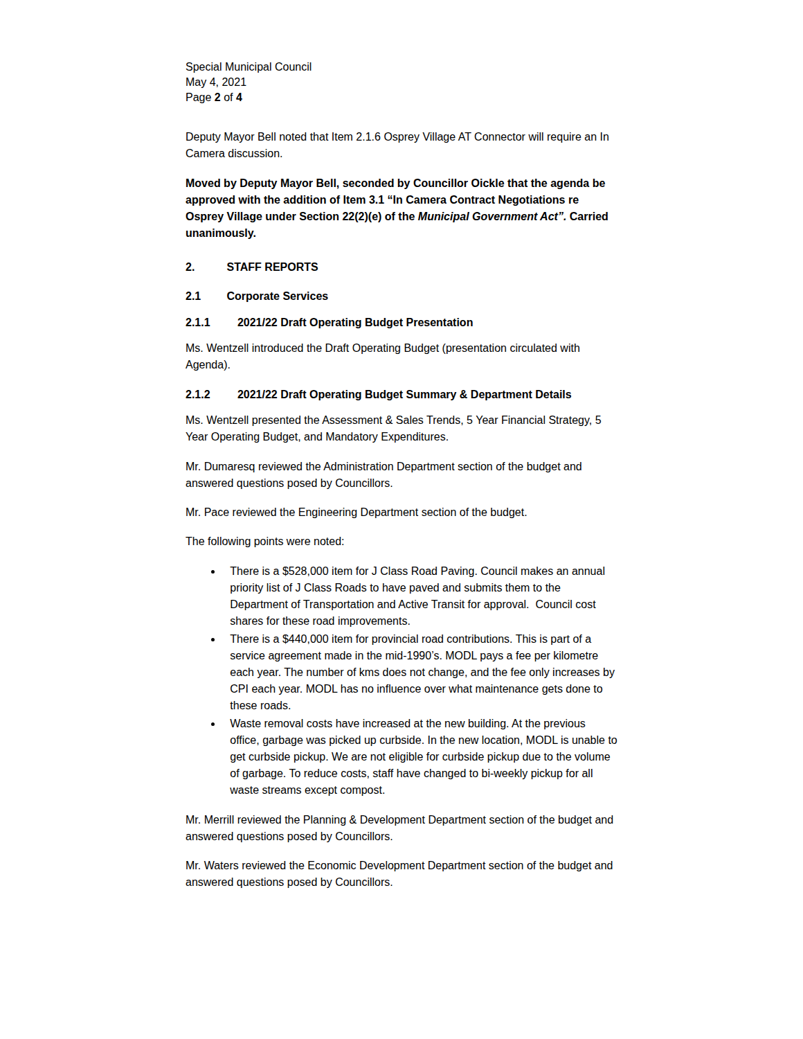Special Municipal Council
May 4, 2021
Page 2 of 4
Deputy Mayor Bell noted that Item 2.1.6 Osprey Village AT Connector will require an In Camera discussion.
Moved by Deputy Mayor Bell, seconded by Councillor Oickle that the agenda be approved with the addition of Item 3.1 “In Camera Contract Negotiations re Osprey Village under Section 22(2)(e) of the Municipal Government Act”. Carried unanimously.
2. STAFF REPORTS
2.1 Corporate Services
2.1.12021/22 Draft Operating Budget Presentation
Ms. Wentzell introduced the Draft Operating Budget (presentation circulated with Agenda).
2.1.22021/22 Draft Operating Budget Summary & Department Details
Ms. Wentzell presented the Assessment & Sales Trends, 5 Year Financial Strategy, 5 Year Operating Budget, and Mandatory Expenditures.
Mr. Dumaresq reviewed the Administration Department section of the budget and answered questions posed by Councillors.
Mr. Pace reviewed the Engineering Department section of the budget.
The following points were noted:
There is a $528,000 item for J Class Road Paving. Council makes an annual priority list of J Class Roads to have paved and submits them to the Department of Transportation and Active Transit for approval. Council cost shares for these road improvements.
There is a $440,000 item for provincial road contributions. This is part of a service agreement made in the mid-1990’s. MODL pays a fee per kilometre each year. The number of kms does not change, and the fee only increases by CPI each year. MODL has no influence over what maintenance gets done to these roads.
Waste removal costs have increased at the new building. At the previous office, garbage was picked up curbside. In the new location, MODL is unable to get curbside pickup. We are not eligible for curbside pickup due to the volume of garbage. To reduce costs, staff have changed to bi-weekly pickup for all waste streams except compost.
Mr. Merrill reviewed the Planning & Development Department section of the budget and answered questions posed by Councillors.
Mr. Waters reviewed the Economic Development Department section of the budget and answered questions posed by Councillors.